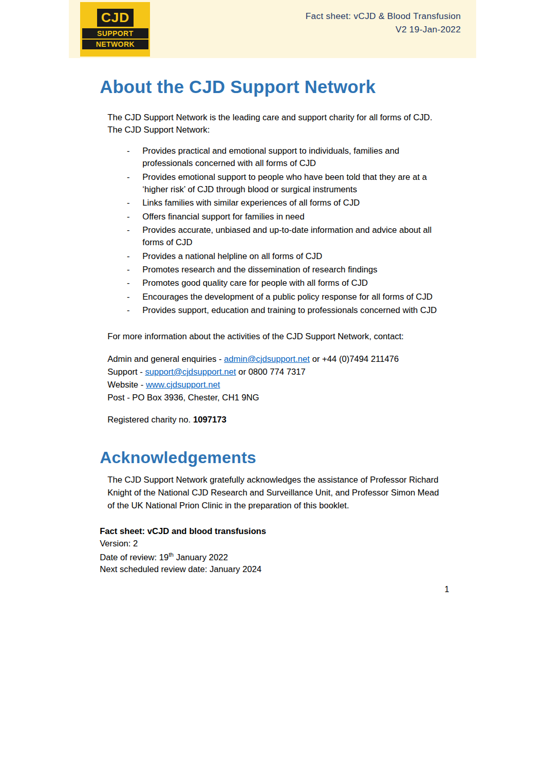CJD
SUPPORT
NETWORK
Fact sheet: vCJD & Blood Transfusion V2 19-Jan-2022
About the CJD Support Network
The CJD Support Network is the leading care and support charity for all forms of CJD. The CJD Support Network:
Provides practical and emotional support to individuals, families and professionals concerned with all forms of CJD
Provides emotional support to people who have been told that they are at a ‘higher risk’ of CJD through blood or surgical instruments
Links families with similar experiences of all forms of CJD
Offers financial support for families in need
Provides accurate, unbiased and up-to-date information and advice about all forms of CJD
Provides a national helpline on all forms of CJD
Promotes research and the dissemination of research findings
Promotes good quality care for people with all forms of CJD
Encourages the development of a public policy response for all forms of CJD
Provides support, education and training to professionals concerned with CJD
For more information about the activities of the CJD Support Network, contact:
Admin and general enquiries - admin@cjdsupport.net or +44 (0)7494 211476
Support - support@cjdsupport.net or 0800 774 7317
Website - www.cjdsupport.net
Post - PO Box 3936, Chester, CH1 9NG
Registered charity no. 1097173
Acknowledgements
The CJD Support Network gratefully acknowledges the assistance of Professor Richard Knight of the National CJD Research and Surveillance Unit, and Professor Simon Mead of the UK National Prion Clinic in the preparation of this booklet.
Fact sheet: vCJD and blood transfusions
Version: 2
Date of review: 19th January 2022
Next scheduled review date: January 2024
1